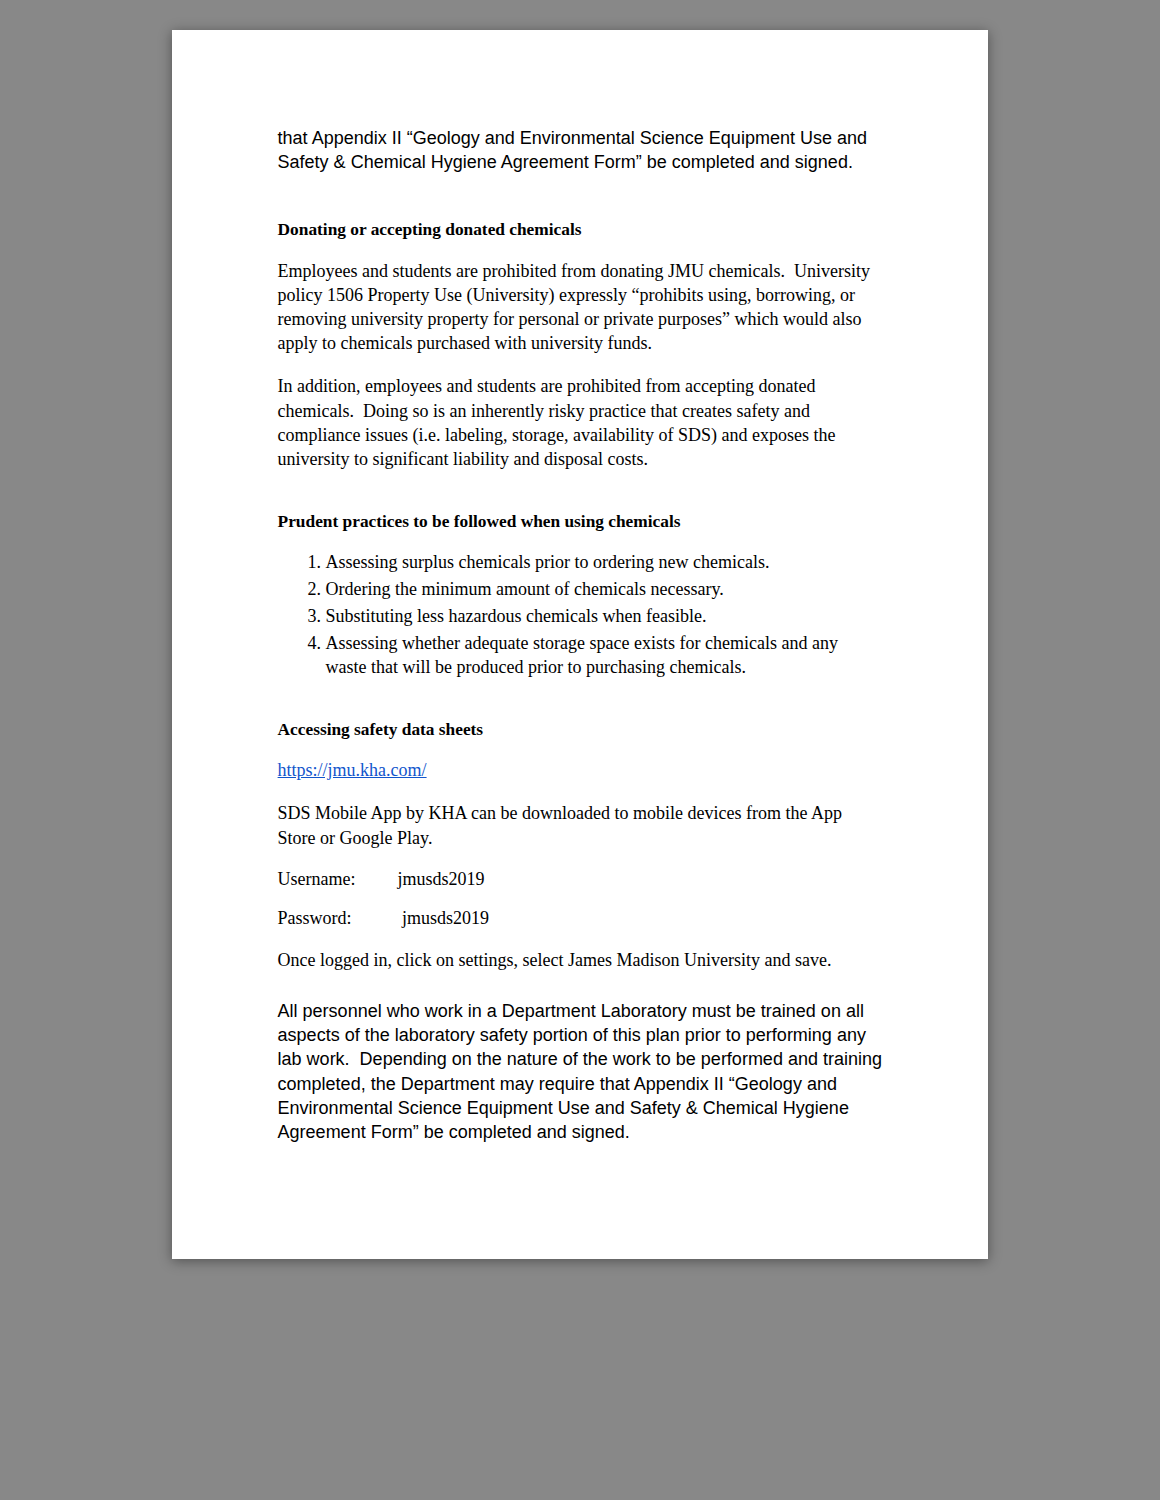that Appendix II “Geology and Environmental Science Equipment Use and Safety & Chemical Hygiene Agreement Form” be completed and signed.
Donating or accepting donated chemicals
Employees and students are prohibited from donating JMU chemicals. University policy 1506 Property Use (University) expressly “prohibits using, borrowing, or removing university property for personal or private purposes” which would also apply to chemicals purchased with university funds.
In addition, employees and students are prohibited from accepting donated chemicals. Doing so is an inherently risky practice that creates safety and compliance issues (i.e. labeling, storage, availability of SDS) and exposes the university to significant liability and disposal costs.
Prudent practices to be followed when using chemicals
Assessing surplus chemicals prior to ordering new chemicals.
Ordering the minimum amount of chemicals necessary.
Substituting less hazardous chemicals when feasible.
Assessing whether adequate storage space exists for chemicals and any waste that will be produced prior to purchasing chemicals.
Accessing safety data sheets
https://jmu.kha.com/
SDS Mobile App by KHA can be downloaded to mobile devices from the App Store or Google Play.
Username: jmusds2019
Password: jmusds2019
Once logged in, click on settings, select James Madison University and save.
All personnel who work in a Department Laboratory must be trained on all aspects of the laboratory safety portion of this plan prior to performing any lab work. Depending on the nature of the work to be performed and training completed, the Department may require that Appendix II “Geology and Environmental Science Equipment Use and Safety & Chemical Hygiene Agreement Form” be completed and signed.